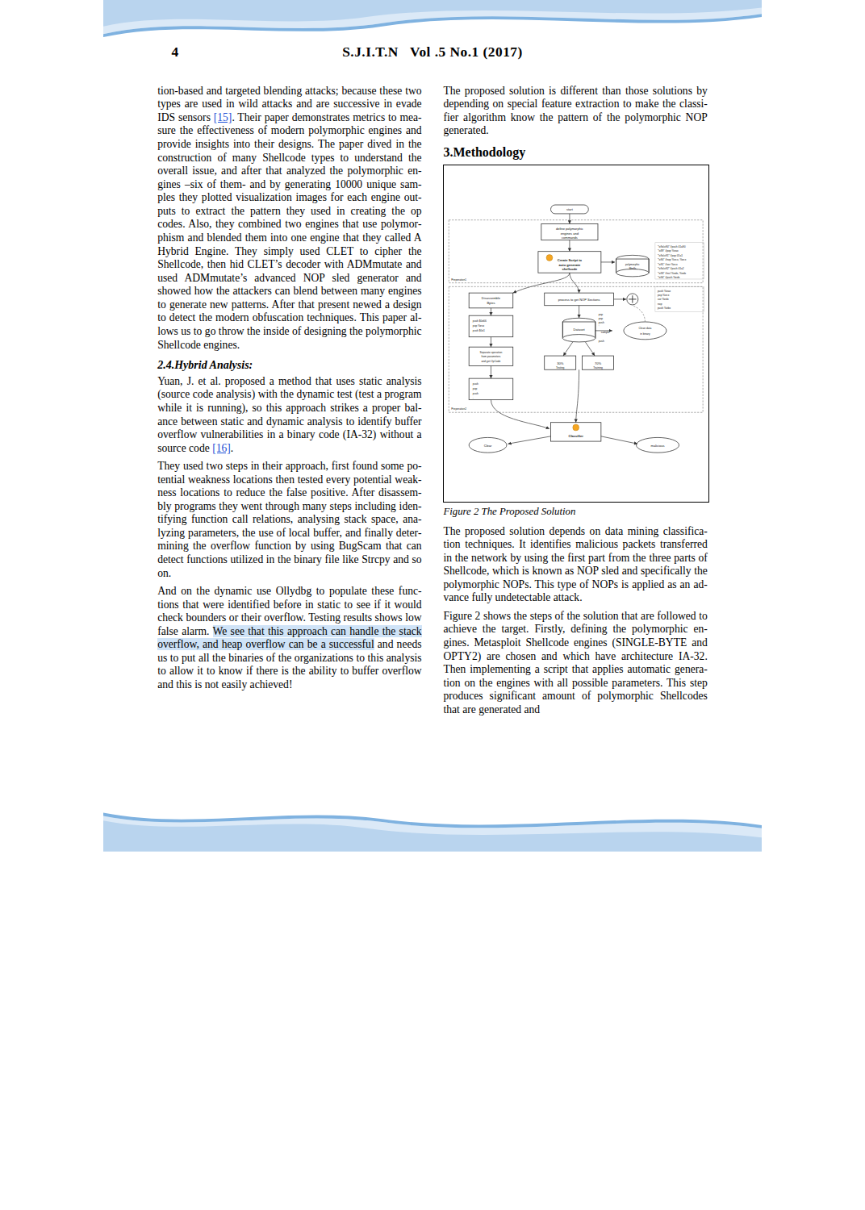4
S.J.I.T.N Vol .5 No.1 (2017)
tion-based and targeted blending attacks; because these two types are used in wild attacks and are successive in evade IDS sensors [15]. Their paper demonstrates metrics to measure the effectiveness of modern polymorphic engines and provide insights into their designs. The paper dived in the construction of many Shellcode types to understand the overall issue, and after that analyzed the polymorphic engines –six of them- and by generating 10000 unique samples they plotted visualization images for each engine outputs to extract the pattern they used in creating the op codes. Also, they combined two engines that use polymorphism and blended them into one engine that they called A Hybrid Engine. They simply used CLET to cipher the Shellcode, then hid CLET’s decoder with ADMmutate and used ADMmutate’s advanced NOP sled generator and showed how the attackers can blend between many engines to generate new patterns. After that present newed a design to detect the modern obfuscation techniques. This paper allows us to go throw the inside of designing the polymorphic Shellcode engines.
2.4.Hybrid Analysis:
Yuan, J. et al. proposed a method that uses static analysis (source code analysis) with the dynamic test (test a program while it is running), so this approach strikes a proper balance between static and dynamic analysis to identify buffer overflow vulnerabilities in a binary code (IA-32) without a source code [16].
They used two steps in their approach, first found some potential weakness locations then tested every potential weakness locations to reduce the false positive. After disassembly programs they went through many steps including identifying function call relations, analysing stack space, analyzing parameters, the use of local buffer, and finally determining the overflow function by using BugScam that can detect functions utilized in the binary file like Strcpy and so on.
And on the dynamic use Ollydbg to populate these functions that were identified before in static to see if it would check bounders or their overflow. Testing results shows low false alarm. We see that this approach can handle the stack overflow, and heap overflow can be a successful and needs us to put all the binaries of the organizations to this analysis to allow it to know if there is the ability to buffer overflow and this is not easily achieved!
The proposed solution is different than those solutions by depending on special feature extraction to make the classifier algorithm know the pattern of the polymorphic NOP generated.
3.Methodology
start define polymorphic engines and commands Create Script to auto generate shellcode polymorphic Shells "\x9a\x90" //push 01a90 "\x89" //pop %eax "\x9a\x91" //pop 01a1 "\x90" //nop %ecx, %ecx "\x91" //xor %ecx "\x9a\x92" //push 01a2 "\x93" //incl %edx, %edx "\x94" //push %edx Preperation1 Disassemble Bytes process to get NOP Sections push %eax pop %ecx xor %edx nop push %ebx push $0x66 pop %esx push $0x1 Dataset sample Clean data in binary pop pop push : push Separate operation from parameters and get OpCode 30% Testing 70% Training push pop push : Preperation2 Classifier Clear malicious
Figure 2 The Proposed Solution
The proposed solution depends on data mining classification techniques. It identifies malicious packets transferred in the network by using the first part from the three parts of Shellcode, which is known as NOP sled and specifically the polymorphic NOPs. This type of NOPs is applied as an advance fully undetectable attack.
Figure 2 shows the steps of the solution that are followed to achieve the target. Firstly, defining the polymorphic engines. Metasploit Shellcode engines (SINGLE-BYTE and OPTY2) are chosen and which have architecture IA-32. Then implementing a script that applies automatic generation on the engines with all possible parameters. This step produces significant amount of polymorphic Shellcodes that are generated and